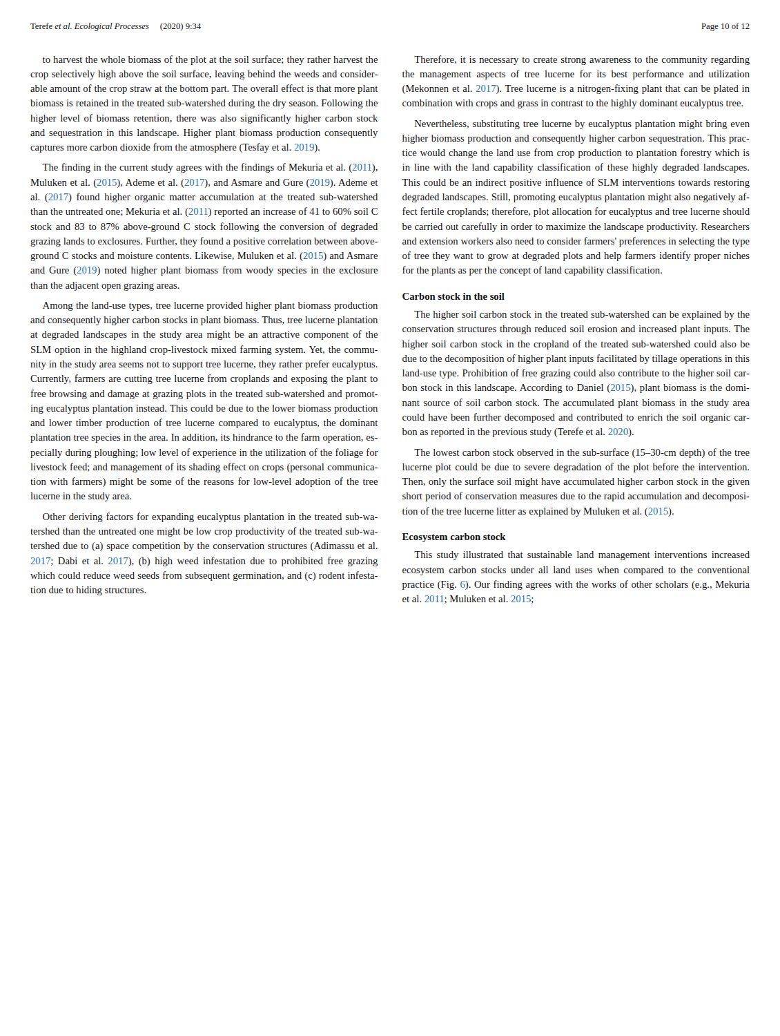Terefe et al. Ecological Processes (2020) 9:34
Page 10 of 12
to harvest the whole biomass of the plot at the soil surface; they rather harvest the crop selectively high above the soil surface, leaving behind the weeds and considerable amount of the crop straw at the bottom part. The overall effect is that more plant biomass is retained in the treated sub-watershed during the dry season. Following the higher level of biomass retention, there was also significantly higher carbon stock and sequestration in this landscape. Higher plant biomass production consequently captures more carbon dioxide from the atmosphere (Tesfay et al. 2019).
The finding in the current study agrees with the findings of Mekuria et al. (2011), Muluken et al. (2015), Ademe et al. (2017), and Asmare and Gure (2019). Ademe et al. (2017) found higher organic matter accumulation at the treated sub-watershed than the untreated one; Mekuria et al. (2011) reported an increase of 41 to 60% soil C stock and 83 to 87% above-ground C stock following the conversion of degraded grazing lands to exclosures. Further, they found a positive correlation between above-ground C stocks and moisture contents. Likewise, Muluken et al. (2015) and Asmare and Gure (2019) noted higher plant biomass from woody species in the exclosure than the adjacent open grazing areas.
Among the land-use types, tree lucerne provided higher plant biomass production and consequently higher carbon stocks in plant biomass. Thus, tree lucerne plantation at degraded landscapes in the study area might be an attractive component of the SLM option in the highland crop-livestock mixed farming system. Yet, the community in the study area seems not to support tree lucerne, they rather prefer eucalyptus. Currently, farmers are cutting tree lucerne from croplands and exposing the plant to free browsing and damage at grazing plots in the treated sub-watershed and promoting eucalyptus plantation instead. This could be due to the lower biomass production and lower timber production of tree lucerne compared to eucalyptus, the dominant plantation tree species in the area. In addition, its hindrance to the farm operation, especially during ploughing; low level of experience in the utilization of the foliage for livestock feed; and management of its shading effect on crops (personal communication with farmers) might be some of the reasons for low-level adoption of the tree lucerne in the study area.
Other deriving factors for expanding eucalyptus plantation in the treated sub-watershed than the untreated one might be low crop productivity of the treated sub-watershed due to (a) space competition by the conservation structures (Adimassu et al. 2017; Dabi et al. 2017), (b) high weed infestation due to prohibited free grazing which could reduce weed seeds from subsequent germination, and (c) rodent infestation due to hiding structures.
Therefore, it is necessary to create strong awareness to the community regarding the management aspects of tree lucerne for its best performance and utilization (Mekonnen et al. 2017). Tree lucerne is a nitrogen-fixing plant that can be plated in combination with crops and grass in contrast to the highly dominant eucalyptus tree.
Nevertheless, substituting tree lucerne by eucalyptus plantation might bring even higher biomass production and consequently higher carbon sequestration. This practice would change the land use from crop production to plantation forestry which is in line with the land capability classification of these highly degraded landscapes. This could be an indirect positive influence of SLM interventions towards restoring degraded landscapes. Still, promoting eucalyptus plantation might also negatively affect fertile croplands; therefore, plot allocation for eucalyptus and tree lucerne should be carried out carefully in order to maximize the landscape productivity. Researchers and extension workers also need to consider farmers' preferences in selecting the type of tree they want to grow at degraded plots and help farmers identify proper niches for the plants as per the concept of land capability classification.
Carbon stock in the soil
The higher soil carbon stock in the treated sub-watershed can be explained by the conservation structures through reduced soil erosion and increased plant inputs. The higher soil carbon stock in the cropland of the treated sub-watershed could also be due to the decomposition of higher plant inputs facilitated by tillage operations in this land-use type. Prohibition of free grazing could also contribute to the higher soil carbon stock in this landscape. According to Daniel (2015), plant biomass is the dominant source of soil carbon stock. The accumulated plant biomass in the study area could have been further decomposed and contributed to enrich the soil organic carbon as reported in the previous study (Terefe et al. 2020).
The lowest carbon stock observed in the sub-surface (15–30-cm depth) of the tree lucerne plot could be due to severe degradation of the plot before the intervention. Then, only the surface soil might have accumulated higher carbon stock in the given short period of conservation measures due to the rapid accumulation and decomposition of the tree lucerne litter as explained by Muluken et al. (2015).
Ecosystem carbon stock
This study illustrated that sustainable land management interventions increased ecosystem carbon stocks under all land uses when compared to the conventional practice (Fig. 6). Our finding agrees with the works of other scholars (e.g., Mekuria et al. 2011; Muluken et al. 2015;